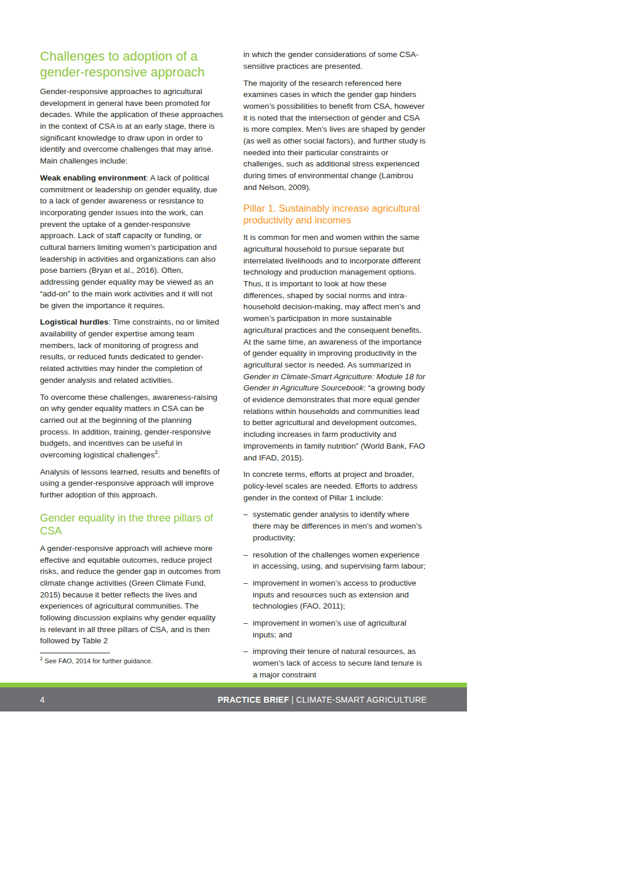Challenges to adoption of a gender-responsive approach
Gender-responsive approaches to agricultural development in general have been promoted for decades. While the application of these approaches in the context of CSA is at an early stage, there is significant knowledge to draw upon in order to identify and overcome challenges that may arise. Main challenges include:
Weak enabling environment: A lack of political commitment or leadership on gender equality, due to a lack of gender awareness or resistance to incorporating gender issues into the work, can prevent the uptake of a gender-responsive approach. Lack of staff capacity or funding, or cultural barriers limiting women’s participation and leadership in activities and organizations can also pose barriers (Bryan et al., 2016). Often, addressing gender equality may be viewed as an “add-on” to the main work activities and it will not be given the importance it requires.
Logistical hurdles: Time constraints, no or limited availability of gender expertise among team members, lack of monitoring of progress and results, or reduced funds dedicated to gender-related activities may hinder the completion of gender analysis and related activities.
To overcome these challenges, awareness-raising on why gender equality matters in CSA can be carried out at the beginning of the planning process. In addition, training, gender-responsive budgets, and incentives can be useful in overcoming logistical challenges2.
Analysis of lessons learned, results and benefits of using a gender-responsive approach will improve further adoption of this approach.
Gender equality in the three pillars of CSA
A gender-responsive approach will achieve more effective and equitable outcomes, reduce project risks, and reduce the gender gap in outcomes from climate change activities (Green Climate Fund, 2015) because it better reflects the lives and experiences of agricultural communities. The following discussion explains why gender equality is relevant in all three pillars of CSA, and is then followed by Table 2
2 See FAO, 2014 for further guidance.
in which the gender considerations of some CSA-sensitive practices are presented.
The majority of the research referenced here examines cases in which the gender gap hinders women’s possibilities to benefit from CSA, however it is noted that the intersection of gender and CSA is more complex. Men’s lives are shaped by gender (as well as other social factors), and further study is needed into their particular constraints or challenges, such as additional stress experienced during times of environmental change (Lambrou and Nelson, 2009).
Pillar 1. Sustainably increase agricultural productivity and incomes
It is common for men and women within the same agricultural household to pursue separate but interrelated livelihoods and to incorporate different technology and production management options. Thus, it is important to look at how these differences, shaped by social norms and intra-household decision-making, may affect men’s and women’s participation in more sustainable agricultural practices and the consequent benefits. At the same time, an awareness of the importance of gender equality in improving productivity in the agricultural sector is needed. As summarized in Gender in Climate-Smart Agriculture: Module 18 for Gender in Agriculture Sourcebook: “a growing body of evidence demonstrates that more equal gender relations within households and communities lead to better agricultural and development outcomes, including increases in farm productivity and improvements in family nutrition” (World Bank, FAO and IFAD, 2015).
In concrete terms, efforts at project and broader, policy-level scales are needed. Efforts to address gender in the context of Pillar 1 include:
systematic gender analysis to identify where there may be differences in men’s and women’s productivity;
resolution of the challenges women experience in accessing, using, and supervising farm labour;
improvement in women’s access to productive inputs and resources such as extension and technologies (FAO, 2011);
improvement in women’s use of agricultural inputs; and
improving their tenure of natural resources, as women’s lack of access to secure land tenure is a major constraint
4
PRACTICE BRIEF|CLIMATE-SMART AGRICULTURE